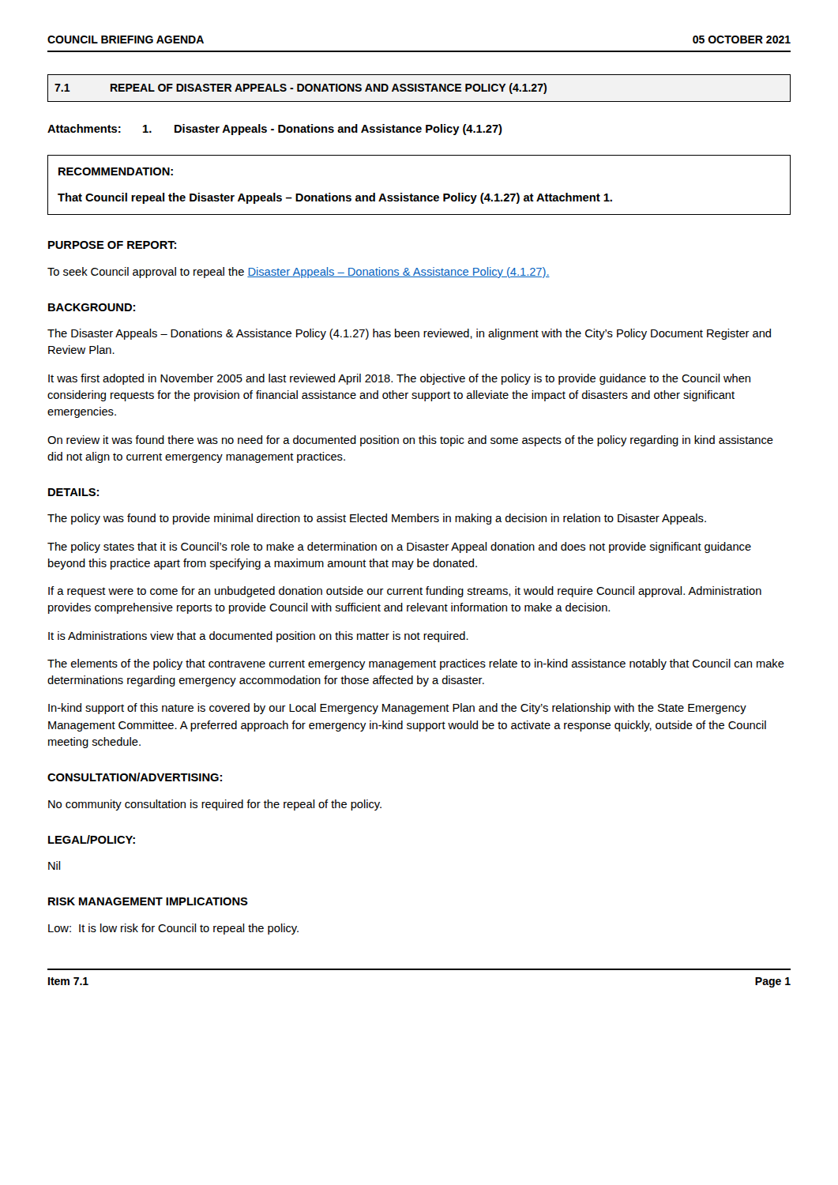COUNCIL BRIEFING AGENDA 05 OCTOBER 2021
7.1 REPEAL OF DISASTER APPEALS - DONATIONS AND ASSISTANCE POLICY (4.1.27)
Attachments: 1. Disaster Appeals - Donations and Assistance Policy (4.1.27)
RECOMMENDATION:
That Council repeal the Disaster Appeals – Donations and Assistance Policy (4.1.27) at Attachment 1.
Purpose of Report:
To seek Council approval to repeal the Disaster Appeals – Donations & Assistance Policy (4.1.27).
Background:
The Disaster Appeals – Donations & Assistance Policy (4.1.27) has been reviewed, in alignment with the City’s Policy Document Register and Review Plan.
It was first adopted in November 2005 and last reviewed April 2018. The objective of the policy is to provide guidance to the Council when considering requests for the provision of financial assistance and other support to alleviate the impact of disasters and other significant emergencies.
On review it was found there was no need for a documented position on this topic and some aspects of the policy regarding in kind assistance did not align to current emergency management practices.
Details:
The policy was found to provide minimal direction to assist Elected Members in making a decision in relation to Disaster Appeals.
The policy states that it is Council’s role to make a determination on a Disaster Appeal donation and does not provide significant guidance beyond this practice apart from specifying a maximum amount that may be donated.
If a request were to come for an unbudgeted donation outside our current funding streams, it would require Council approval. Administration provides comprehensive reports to provide Council with sufficient and relevant information to make a decision.
It is Administrations view that a documented position on this matter is not required.
The elements of the policy that contravene current emergency management practices relate to in-kind assistance notably that Council can make determinations regarding emergency accommodation for those affected by a disaster.
In-kind support of this nature is covered by our Local Emergency Management Plan and the City’s relationship with the State Emergency Management Committee. A preferred approach for emergency in-kind support would be to activate a response quickly, outside of the Council meeting schedule.
Consultation/Advertising:
No community consultation is required for the repeal of the policy.
Legal/Policy:
Nil
Risk Management Implications
Low: It is low risk for Council to repeal the policy.
Item 7.1 Page 1